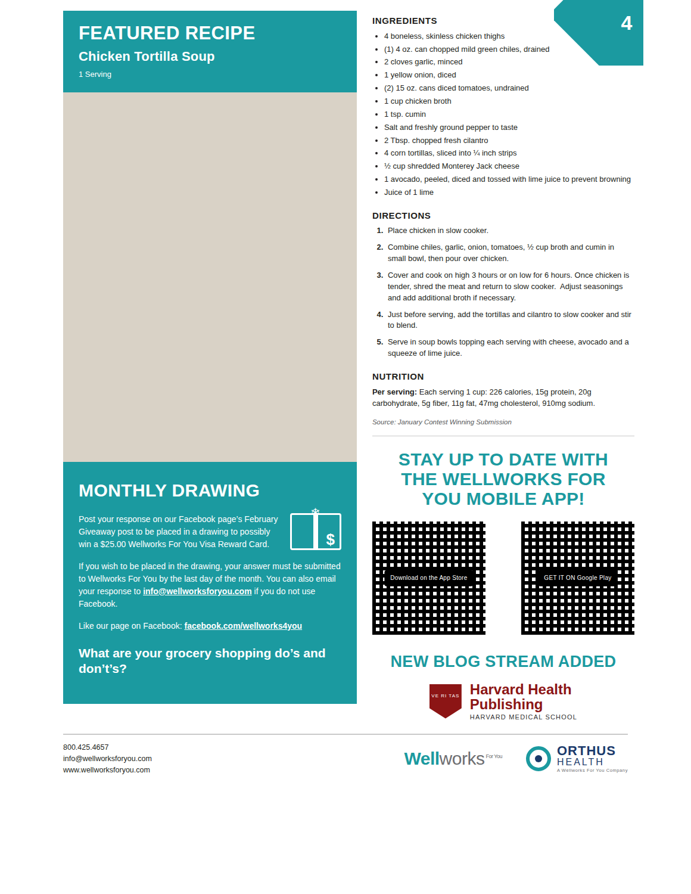4
FEATURED RECIPE
Chicken Tortilla Soup
1 Serving
MONTHLY DRAWING
Post your response on our Facebook page’s February Giveaway post to be placed in a drawing to possibly win a $25.00 Wellworks For You Visa Reward Card.
❄
If you wish to be placed in the drawing, your answer must be submitted to Wellworks For You by the last day of the month. You can also email your response to info@wellworksforyou.com if you do not use Facebook.
Like our page on Facebook: facebook.com/wellworks4you
What are your grocery shopping do’s and don’t’s?
Ingredients
4 boneless, skinless chicken thighs
(1) 4 oz. can chopped mild green chiles, drained
2 cloves garlic, minced
1 yellow onion, diced
(2) 15 oz. cans diced tomatoes, undrained
1 cup chicken broth
1 tsp. cumin
Salt and freshly ground pepper to taste
2 Tbsp. chopped fresh cilantro
4 corn tortillas, sliced into ¼ inch strips
½ cup shredded Monterey Jack cheese
1 avocado, peeled, diced and tossed with lime juice to prevent browning
Juice of 1 lime
Directions
Place chicken in slow cooker.
Combine chiles, garlic, onion, tomatoes, ½ cup broth and cumin in small bowl, then pour over chicken.
Cover and cook on high 3 hours or on low for 6 hours. Once chicken is tender, shred the meat and return to slow cooker. Adjust seasonings and add additional broth if necessary.
Just before serving, add the tortillas and cilantro to slow cooker and stir to blend.
Serve in soup bowls topping each serving with cheese, avocado and a squeeze of lime juice.
Nutrition
Per serving: Each serving 1 cup: 226 calories, 15g protein, 20g carbohydrate, 5g fiber, 11g fat, 47mg cholesterol, 910mg sodium.
Source: January Contest Winning Submission
STAY UP TO DATE WITH
THE WELLWORKS FOR
YOU MOBILE APP!
Download on the App Store
GET IT ON Google Play
NEW BLOG STREAM ADDED
Harvard Health
Publishing
HARVARD MEDICAL SCHOOL
800.425.4657
info@wellworksforyou.com
www.wellworksforyou.com
WellworksFor You
ORTHUS
HEALTH
A Wellworks For You Company